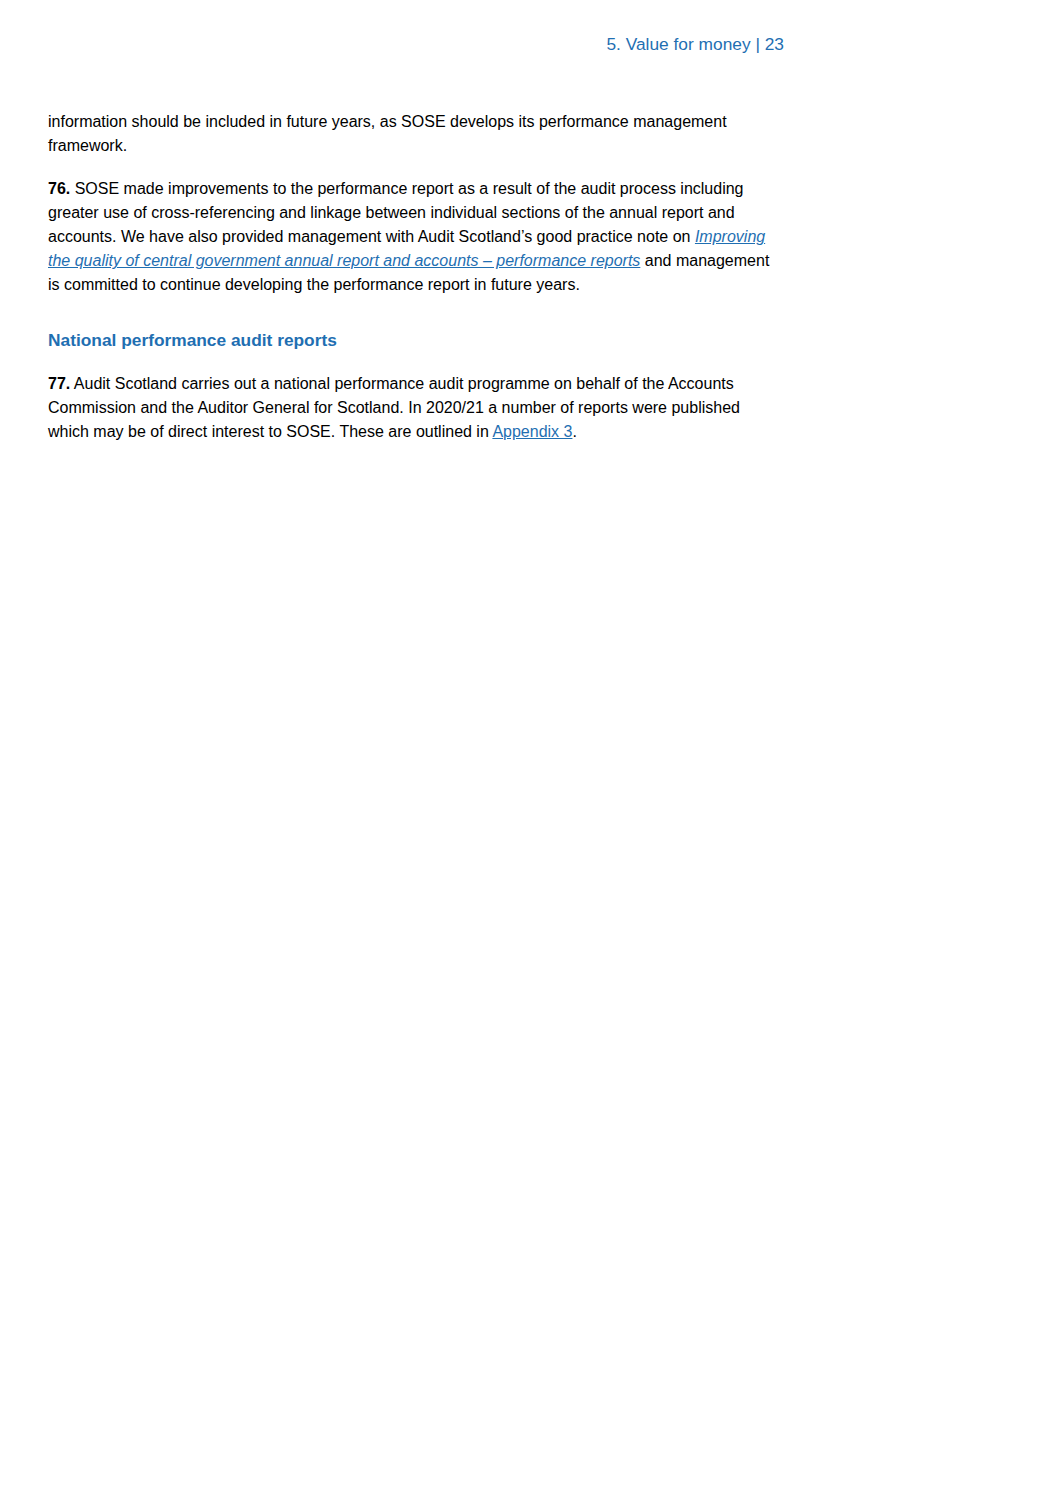5. Value for money | 23
information should be included in future years, as SOSE develops its performance management framework.
76. SOSE made improvements to the performance report as a result of the audit process including greater use of cross-referencing and linkage between individual sections of the annual report and accounts. We have also provided management with Audit Scotland’s good practice note on Improving the quality of central government annual report and accounts – performance reports and management is committed to continue developing the performance report in future years.
National performance audit reports
77. Audit Scotland carries out a national performance audit programme on behalf of the Accounts Commission and the Auditor General for Scotland. In 2020/21 a number of reports were published which may be of direct interest to SOSE. These are outlined in Appendix 3.